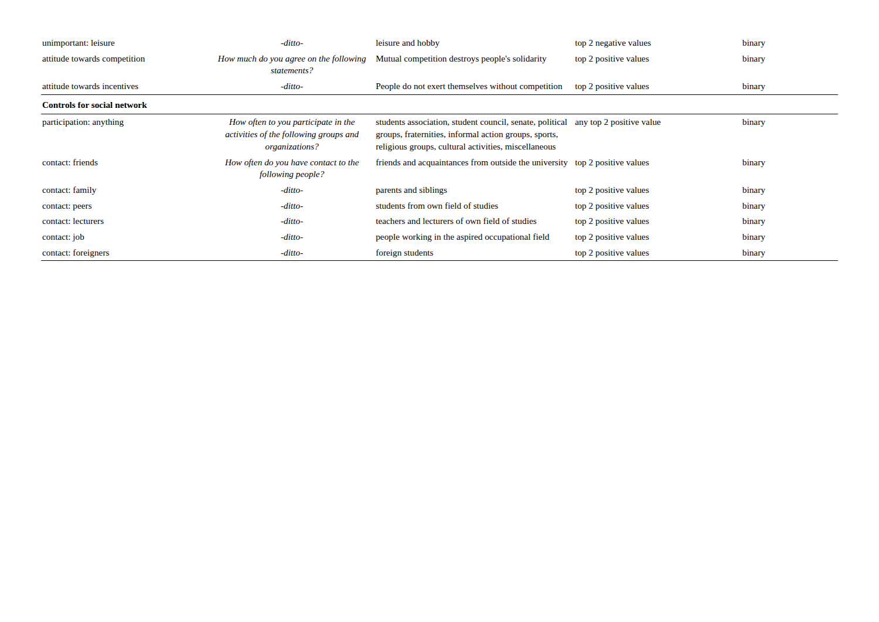| unimportant: leisure | -ditto- | leisure and hobby | top 2 negative values | binary |
| attitude towards competition | How much do you agree on the following statements? | Mutual competition destroys people's solidarity | top 2 positive values | binary |
| attitude towards incentives | -ditto- | People do not exert themselves without competition | top 2 positive values | binary |
| Controls for social network | | | | |
| participation: anything | How often to you participate in the activities of the following groups and organizations? | students association, student council, senate, political groups, fraternities, informal action groups, sports, religious groups, cultural activities, miscellaneous | any top 2 positive value | binary |
| contact: friends | How often do you have contact to the following people? | friends and acquaintances from outside the university | top 2 positive values | binary |
| contact: family | -ditto- | parents and siblings | top 2 positive values | binary |
| contact: peers | -ditto- | students from own field of studies | top 2 positive values | binary |
| contact: lecturers | -ditto- | teachers and lecturers of own field of studies | top 2 positive values | binary |
| contact: job | -ditto- | people working in the aspired occupational field | top 2 positive values | binary |
| contact: foreigners | -ditto- | foreign students | top 2 positive values | binary |